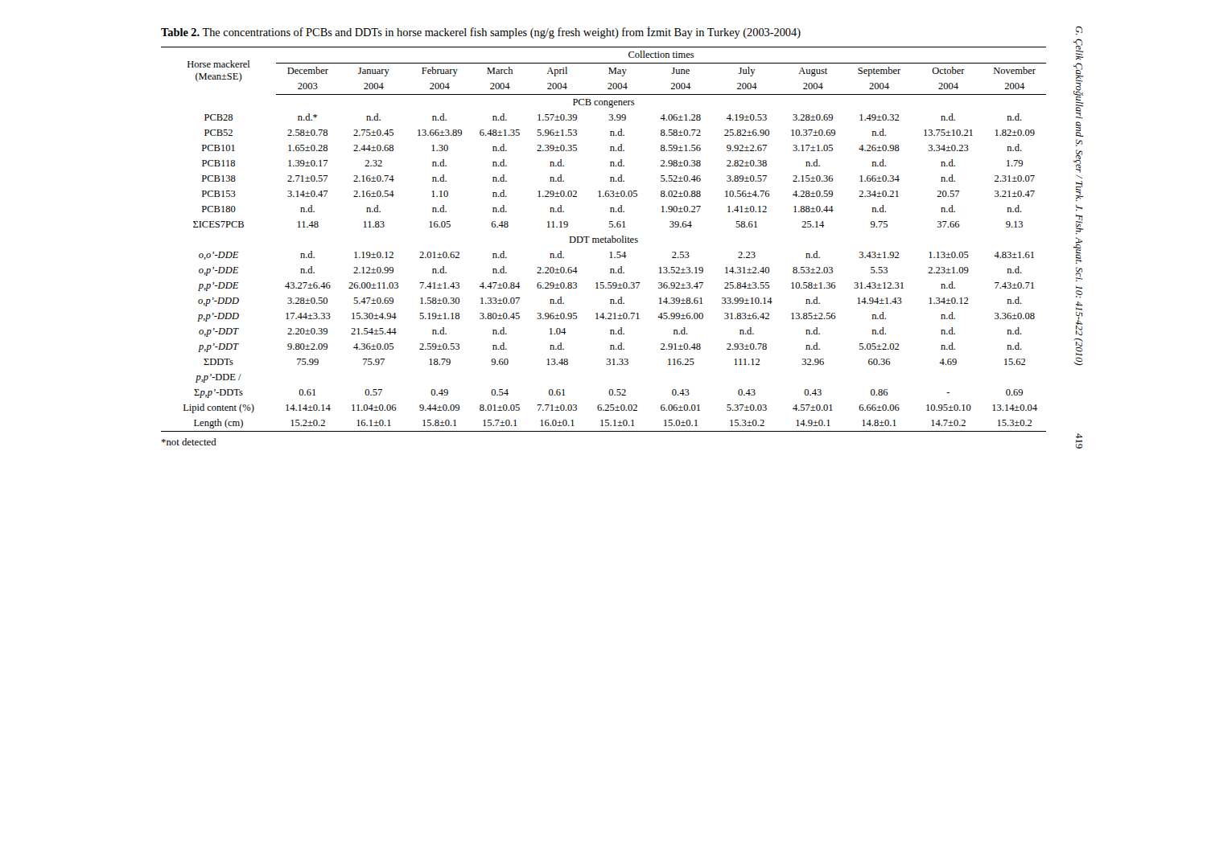Table 2. The concentrations of PCBs and DDTs in horse mackerel fish samples (ng/g fresh weight) from İzmit Bay in Turkey (2003-2004)
| Horse mackerel (Mean±SE) | Collection times |
| --- | --- |
| December | January | February | March | April | May | June | July | August | September | October | November |
| 2003 | 2004 | 2004 | 2004 | 2004 | 2004 | 2004 | 2004 | 2004 | 2004 | 2004 | 2004 |
| PCB congeners |
| PCB28 | n.d.* | n.d. | n.d. | n.d. | 1.57±0.39 | 3.99 | 4.06±1.28 | 4.19±0.53 | 3.28±0.69 | 1.49±0.32 | n.d. | n.d. |
| PCB52 | 2.58±0.78 | 2.75±0.45 | 13.66±3.89 | 6.48±1.35 | 5.96±1.53 | n.d. | 8.58±0.72 | 25.82±6.90 | 10.37±0.69 | n.d. | 13.75±10.21 | 1.82±0.09 |
| PCB101 | 1.65±0.28 | 2.44±0.68 | 1.30 | n.d. | 2.39±0.35 | n.d. | 8.59±1.56 | 9.92±2.67 | 3.17±1.05 | 4.26±0.98 | 3.34±0.23 | n.d. |
| PCB118 | 1.39±0.17 | 2.32 | n.d. | n.d. | n.d. | n.d. | 2.98±0.38 | 2.82±0.38 | n.d. | n.d. | n.d. | 1.79 |
| PCB138 | 2.71±0.57 | 2.16±0.74 | n.d. | n.d. | n.d. | n.d. | 5.52±0.46 | 3.89±0.57 | 2.15±0.36 | 1.66±0.34 | n.d. | 2.31±0.07 |
| PCB153 | 3.14±0.47 | 2.16±0.54 | 1.10 | n.d. | 1.29±0.02 | 1.63±0.05 | 8.02±0.88 | 10.56±4.76 | 4.28±0.59 | 2.34±0.21 | 20.57 | 3.21±0.47 |
| PCB180 | n.d. | n.d. | n.d. | n.d. | n.d. | n.d. | 1.90±0.27 | 1.41±0.12 | 1.88±0.44 | n.d. | n.d. | n.d. |
| ΣICES7PCB | 11.48 | 11.83 | 16.05 | 6.48 | 11.19 | 5.61 | 39.64 | 58.61 | 25.14 | 9.75 | 37.66 | 9.13 |
| DDT metabolites |
| o,o’-DDE | n.d. | 1.19±0.12 | 2.01±0.62 | n.d. | n.d. | 1.54 | 2.53 | 2.23 | n.d. | 3.43±1.92 | 1.13±0.05 | 4.83±1.61 |
| o,p’-DDE | n.d. | 2.12±0.99 | n.d. | n.d. | 2.20±0.64 | n.d. | 13.52±3.19 | 14.31±2.40 | 8.53±2.03 | 5.53 | 2.23±1.09 | n.d. |
| p,p’-DDE | 43.27±6.46 | 26.00±11.03 | 7.41±1.43 | 4.47±0.84 | 6.29±0.83 | 15.59±0.37 | 36.92±3.47 | 25.84±3.55 | 10.58±1.36 | 31.43±12.31 | n.d. | 7.43±0.71 |
| o,p’-DDD | 3.28±0.50 | 5.47±0.69 | 1.58±0.30 | 1.33±0.07 | n.d. | n.d. | 14.39±8.61 | 33.99±10.14 | n.d. | 14.94±1.43 | 1.34±0.12 | n.d. |
| p,p’-DDD | 17.44±3.33 | 15.30±4.94 | 5.19±1.18 | 3.80±0.45 | 3.96±0.95 | 14.21±0.71 | 45.99±6.00 | 31.83±6.42 | 13.85±2.56 | n.d. | n.d. | 3.36±0.08 |
| o,p’-DDT | 2.20±0.39 | 21.54±5.44 | n.d. | n.d. | 1.04 | n.d. | n.d. | n.d. | n.d. | n.d. | n.d. | n.d. |
| p,p’-DDT | 9.80±2.09 | 4.36±0.05 | 2.59±0.53 | n.d. | n.d. | n.d. | 2.91±0.48 | 2.93±0.78 | n.d. | 5.05±2.02 | n.d. | n.d. |
| ΣDDTs | 75.99 | 75.97 | 18.79 | 9.60 | 13.48 | 31.33 | 116.25 | 111.12 | 32.96 | 60.36 | 4.69 | 15.62 |
| p,p’ -DDE / | | | | | | | | | | | | |
| Σ p,p’ -DDTs | 0.61 | 0.57 | 0.49 | 0.54 | 0.61 | 0.52 | 0.43 | 0.43 | 0.43 | 0.86 | - | 0.69 |
| Lipid content (%) | 14.14±0.14 | 11.04±0.06 | 9.44±0.09 | 8.01±0.05 | 7.71±0.03 | 6.25±0.02 | 6.06±0.01 | 5.37±0.03 | 4.57±0.01 | 6.66±0.06 | 10.95±0.10 | 13.14±0.04 |
| Length (cm) | 15.2±0.2 | 16.1±0.1 | 15.8±0.1 | 15.7±0.1 | 16.0±0.1 | 15.1±0.1 | 15.0±0.1 | 15.3±0.2 | 14.9±0.1 | 14.8±0.1 | 14.7±0.2 | 15.3±0.2 |
*not detected
G. Çelik Çakiroğullari and S. Seçer / Turk. J. Fish. Aquat. Sci. 10: 415-422 (2010)
419